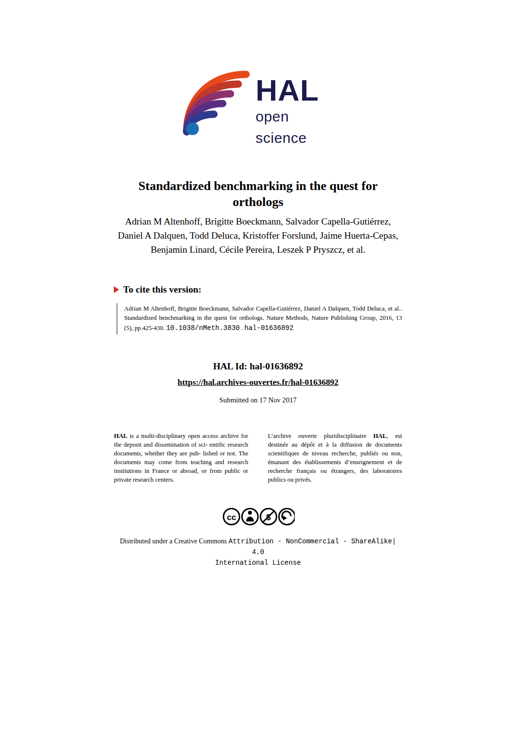HAL
open science
Standardized benchmarking in the quest for orthologs
Adrian M Altenhoff, Brigitte Boeckmann, Salvador Capella-Gutiérrez, Daniel A Dalquen, Todd Deluca, Kristoffer Forslund, Jaime Huerta-Cepas, Benjamin Linard, Cécile Pereira, Leszek P Pryszcz, et al.
To cite this version:
Adrian M Altenhoff, Brigitte Boeckmann, Salvador Capella-Gutiérrez, Daniel A Dalquen, Todd Deluca, et al.. Standardized benchmarking in the quest for orthologs. Nature Methods, Nature Publishing Group, 2016, 13 (5), pp.425-430. 10.1038/nMeth.3830 . hal-01636892
HAL Id: hal-01636892
https://hal.archives-ouvertes.fr/hal-01636892
Submitted on 17 Nov 2017
HAL is a multi-disciplinary open access archive for the deposit and dissemination of sci- entific research documents, whether they are pub- lished or not. The documents may come from teaching and research institutions in France or abroad, or from public or private research centers.
L’archive ouverte pluridisciplinaire HAL, est destinée au dépôt et à la diffusion de documents scientifiques de niveau recherche, publiés ou non, émanant des établissements d’enseignement et de recherche français ou étrangers, des laboratoires publics ou privés.
cc $
Distributed under a Creative Commons Attribution - NonCommercial - ShareAlike| 4.0
International License